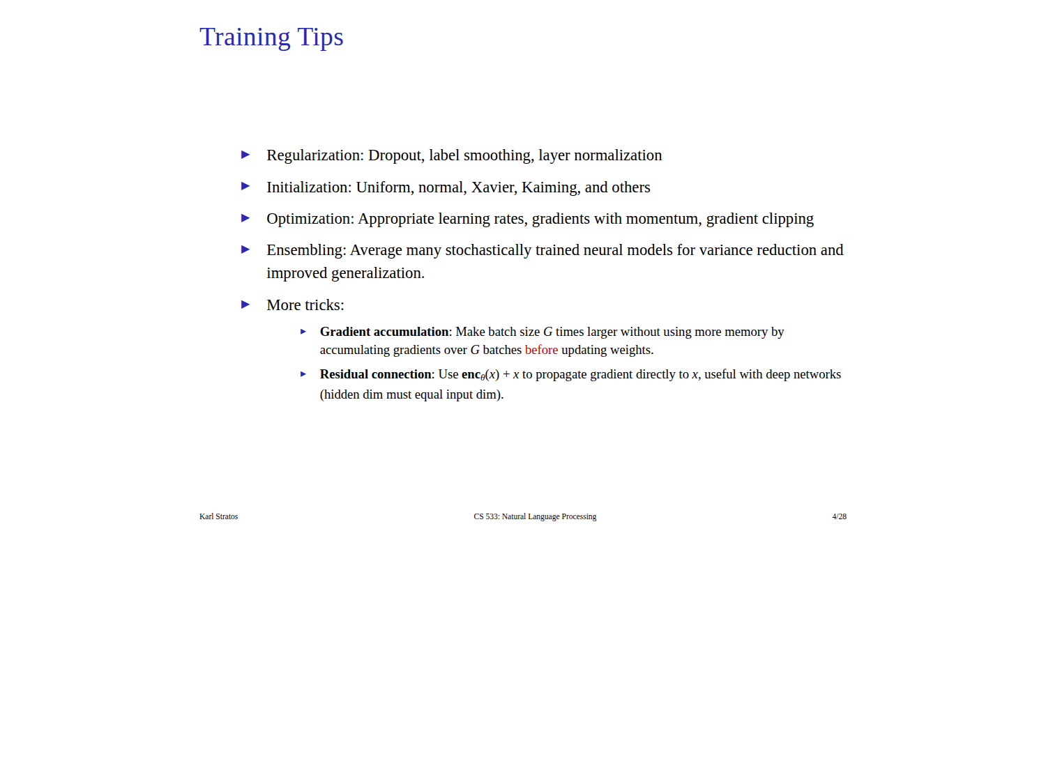Training Tips
Regularization: Dropout, label smoothing, layer normalization
Initialization: Uniform, normal, Xavier, Kaiming, and others
Optimization: Appropriate learning rates, gradients with momentum, gradient clipping
Ensembling: Average many stochastically trained neural models for variance reduction and improved generalization.
More tricks:
Gradient accumulation: Make batch size G times larger without using more memory by accumulating gradients over G batches before updating weights.
Residual connection: Use encθ(x) + x to propagate gradient directly to x, useful with deep networks (hidden dim must equal input dim).
Karl Stratos
CS 533: Natural Language Processing
4/28